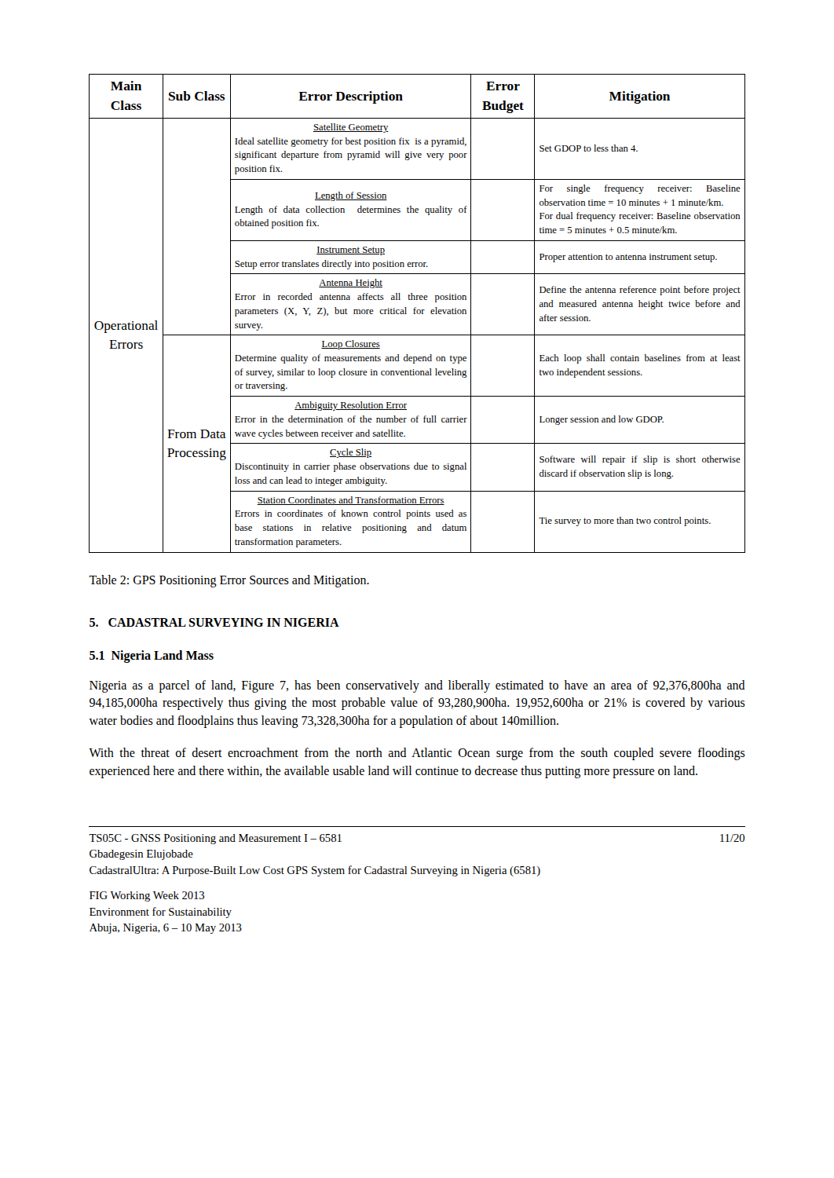| Main Class | Sub Class | Error Description | Error Budget | Mitigation |
| --- | --- | --- | --- | --- |
| Operational Errors | | Satellite Geometry Ideal satellite geometry for best position fix is a pyramid, significant departure from pyramid will give very poor position fix. | | Set GDOP to less than 4. |
| Length of Session Length of data collection determines the quality of obtained position fix. | | For single frequency receiver: Baseline observation time = 10 minutes + 1 minute/km. For dual frequency receiver: Baseline observation time = 5 minutes + 0.5 minute/km. |
| Instrument Setup Setup error translates directly into position error. | | Proper attention to antenna instrument setup. |
| Antenna Height Error in recorded antenna affects all three position parameters (X, Y, Z), but more critical for elevation survey. | | Define the antenna reference point before project and measured antenna height twice before and after session. |
| From Data Processing | Loop Closures Determine quality of measurements and depend on type of survey, similar to loop closure in conventional leveling or traversing. | | Each loop shall contain baselines from at least two independent sessions. |
| Ambiguity Resolution Error Error in the determination of the number of full carrier wave cycles between receiver and satellite. | | Longer session and low GDOP. |
| Cycle Slip Discontinuity in carrier phase observations due to signal loss and can lead to integer ambiguity. | | Software will repair if slip is short otherwise discard if observation slip is long. |
| Station Coordinates and Transformation Errors Errors in coordinates of known control points used as base stations in relative positioning and datum transformation parameters. | | Tie survey to more than two control points. |
Table 2: GPS Positioning Error Sources and Mitigation.
5. CADASTRAL SURVEYING IN NIGERIA
5.1 Nigeria Land Mass
Nigeria as a parcel of land, Figure 7, has been conservatively and liberally estimated to have an area of 92,376,800ha and 94,185,000ha respectively thus giving the most probable value of 93,280,900ha. 19,952,600ha or 21% is covered by various water bodies and floodplains thus leaving 73,328,300ha for a population of about 140million.
With the threat of desert encroachment from the north and Atlantic Ocean surge from the south coupled severe floodings experienced here and there within, the available usable land will continue to decrease thus putting more pressure on land.
11/20
TS05C - GNSS Positioning and Measurement I – 6581
Gbadegesin Elujobade
CadastralUltra: A Purpose-Built Low Cost GPS System for Cadastral Surveying in Nigeria (6581)
FIG Working Week 2013
Environment for Sustainability
Abuja, Nigeria, 6 – 10 May 2013